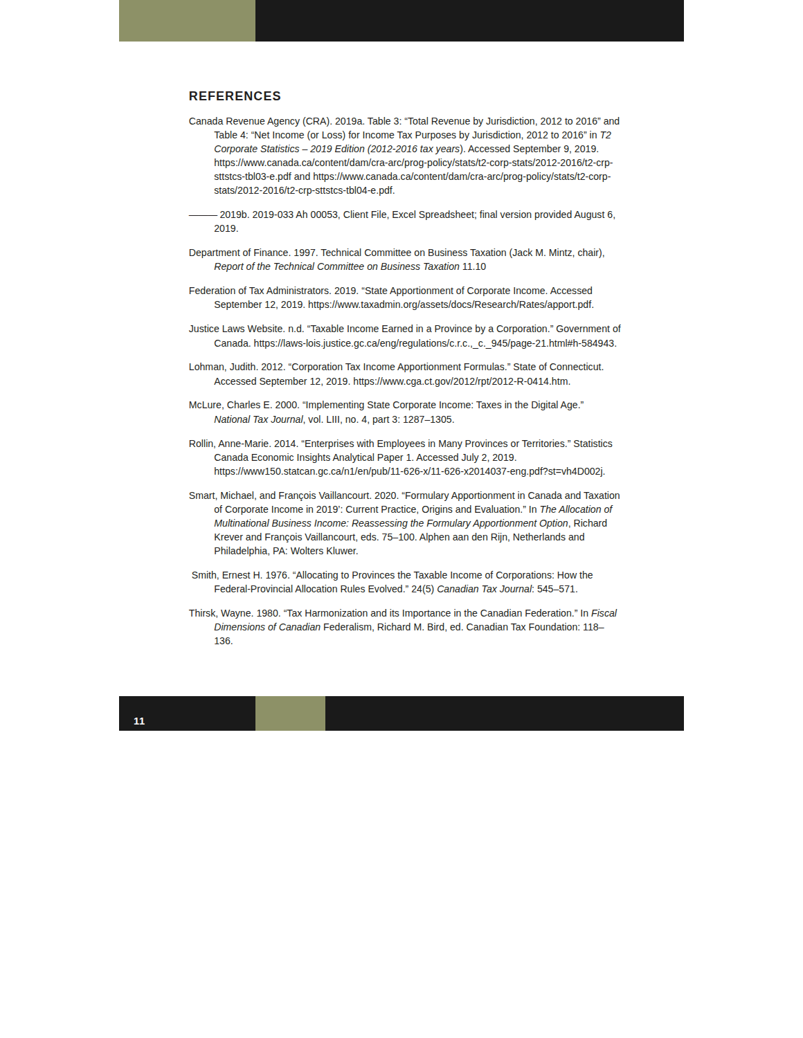REFERENCES
Canada Revenue Agency (CRA). 2019a. Table 3: “Total Revenue by Jurisdiction, 2012 to 2016” and Table 4: “Net Income (or Loss) for Income Tax Purposes by Jurisdiction, 2012 to 2016” in T2 Corporate Statistics – 2019 Edition (2012-2016 tax years). Accessed September 9, 2019. https://www.canada.ca/content/dam/cra-arc/prog-policy/stats/t2-corp-stats/2012-2016/t2-crp-sttstcs-tbl03-e.pdf and https://www.canada.ca/content/dam/cra-arc/prog-policy/stats/t2-corp-stats/2012-2016/t2-crp-sttstcs-tbl04-e.pdf.
——— 2019b. 2019-033 Ah 00053, Client File, Excel Spreadsheet; final version provided August 6, 2019.
Department of Finance. 1997. Technical Committee on Business Taxation (Jack M. Mintz, chair), Report of the Technical Committee on Business Taxation 11.10
Federation of Tax Administrators. 2019. “State Apportionment of Corporate Income. Accessed September 12, 2019. https://www.taxadmin.org/assets/docs/Research/Rates/apport.pdf.
Justice Laws Website. n.d. “Taxable Income Earned in a Province by a Corporation.” Government of Canada. https://laws-lois.justice.gc.ca/eng/regulations/c.r.c.,_c._945/page-21.html#h-584943.
Lohman, Judith. 2012. “Corporation Tax Income Apportionment Formulas.” State of Connecticut. Accessed September 12, 2019. https://www.cga.ct.gov/2012/rpt/2012-R-0414.htm.
McLure, Charles E. 2000. “Implementing State Corporate Income: Taxes in the Digital Age.” National Tax Journal, vol. LIII, no. 4, part 3: 1287–1305.
Rollin, Anne-Marie. 2014. “Enterprises with Employees in Many Provinces or Territories.” Statistics Canada Economic Insights Analytical Paper 1. Accessed July 2, 2019. https://www150.statcan.gc.ca/n1/en/pub/11-626-x/11-626-x2014037-eng.pdf?st=vh4D002j.
Smart, Michael, and François Vaillancourt. 2020. “Formulary Apportionment in Canada and Taxation of Corporate Income in 2019’: Current Practice, Origins and Evaluation.” In The Allocation of Multinational Business Income: Reassessing the Formulary Apportionment Option, Richard Krever and François Vaillancourt, eds. 75–100. Alphen aan den Rijn, Netherlands and Philadelphia, PA: Wolters Kluwer.
Smith, Ernest H. 1976. “Allocating to Provinces the Taxable Income of Corporations: How the Federal-Provincial Allocation Rules Evolved.” 24(5) Canadian Tax Journal: 545–571.
Thirsk, Wayne. 1980. “Tax Harmonization and its Importance in the Canadian Federation.” In Fiscal Dimensions of Canadian Federalism, Richard M. Bird, ed. Canadian Tax Foundation: 118–136.
11